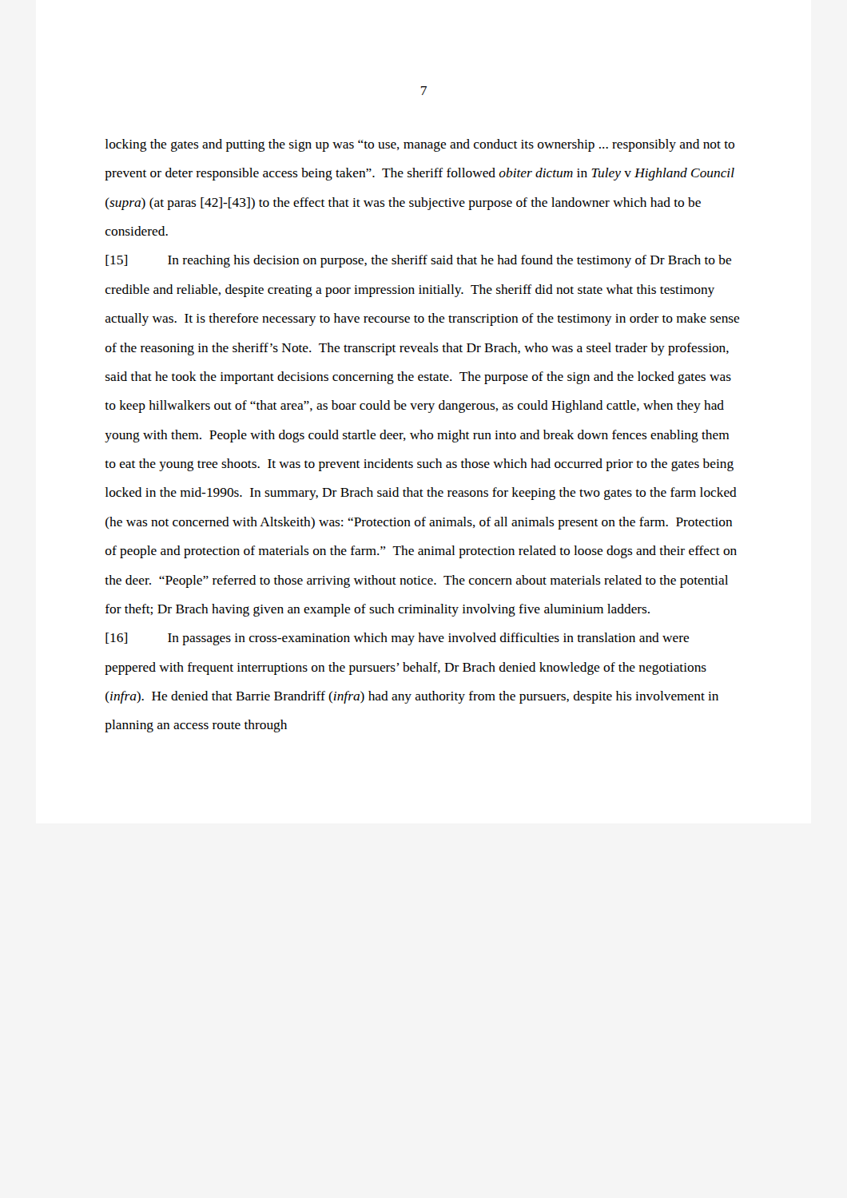7
locking the gates and putting the sign up was “to use, manage and conduct its ownership ... responsibly and not to prevent or deter responsible access being taken”. The sheriff followed obiter dictum in Tuley v Highland Council (supra) (at paras [42]-[43]) to the effect that it was the subjective purpose of the landowner which had to be considered.
[15] In reaching his decision on purpose, the sheriff said that he had found the testimony of Dr Brach to be credible and reliable, despite creating a poor impression initially. The sheriff did not state what this testimony actually was. It is therefore necessary to have recourse to the transcription of the testimony in order to make sense of the reasoning in the sheriff’s Note. The transcript reveals that Dr Brach, who was a steel trader by profession, said that he took the important decisions concerning the estate. The purpose of the sign and the locked gates was to keep hillwalkers out of “that area”, as boar could be very dangerous, as could Highland cattle, when they had young with them. People with dogs could startle deer, who might run into and break down fences enabling them to eat the young tree shoots. It was to prevent incidents such as those which had occurred prior to the gates being locked in the mid-1990s. In summary, Dr Brach said that the reasons for keeping the two gates to the farm locked (he was not concerned with Altskeith) was: “Protection of animals, of all animals present on the farm. Protection of people and protection of materials on the farm.” The animal protection related to loose dogs and their effect on the deer. “People” referred to those arriving without notice. The concern about materials related to the potential for theft; Dr Brach having given an example of such criminality involving five aluminium ladders.
[16] In passages in cross-examination which may have involved difficulties in translation and were peppered with frequent interruptions on the pursuers’ behalf, Dr Brach denied knowledge of the negotiations (infra). He denied that Barrie Brandriff (infra) had any authority from the pursuers, despite his involvement in planning an access route through